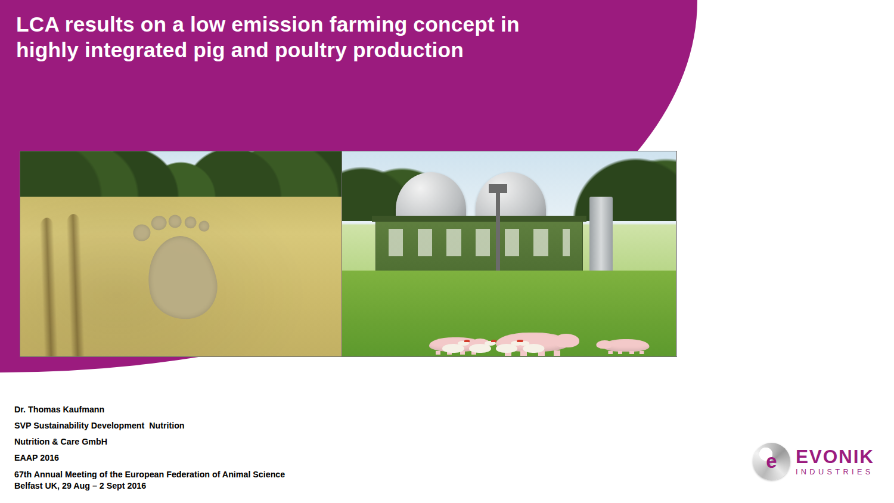LCA results on a low emission farming concept in highly integrated pig and poultry production
Dr. Thomas Kaufmann SVP Sustainability Development Nutrition Nutrition & Care GmbH EAAP 2016 67th Annual Meeting of the European Federation of Animal Science
Belfast UK, 29 Aug – 2 Sept 2016
EVONIK INDUSTRIES